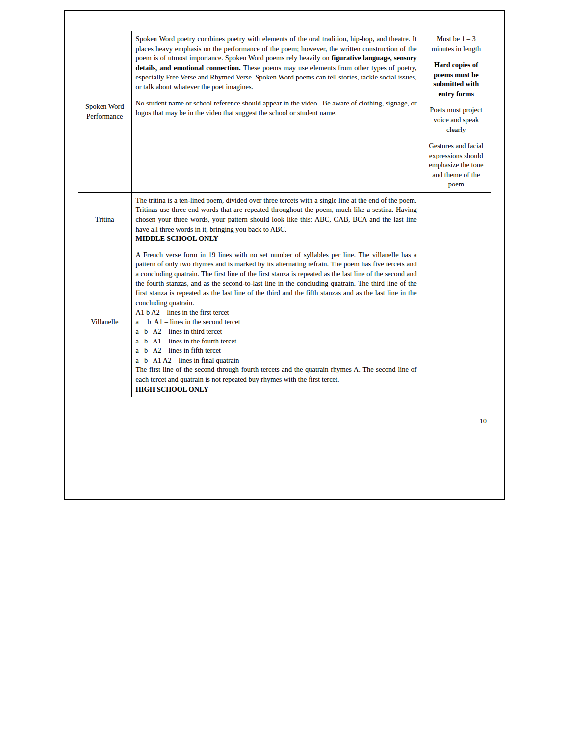| Spoken Word Performance | Spoken Word poetry combines poetry with elements of the oral tradition, hip-hop, and theatre. It places heavy emphasis on the performance of the poem; however, the written construction of the poem is of utmost importance. Spoken Word poems rely heavily on figurative language, sensory details, and emotional connection. These poems may use elements from other types of poetry, especially Free Verse and Rhymed Verse. Spoken Word poems can tell stories, tackle social issues, or talk about whatever the poet imagines. No student name or school reference should appear in the video. Be aware of clothing, signage, or logos that may be in the video that suggest the school or student name. | Must be 1 – 3 minutes in length Hard copies of poems must be submitted with entry forms Poets must project voice and speak clearly Gestures and facial expressions should emphasize the tone and theme of the poem |
| Tritina | The tritina is a ten-lined poem, divided over three tercets with a single line at the end of the poem. Tritinas use three end words that are repeated throughout the poem, much like a sestina. Having chosen your three words, your pattern should look like this: ABC, CAB, BCA and the last line have all three words in it, bringing you back to ABC. MIDDLE SCHOOL ONLY | |
| Villanelle | A French verse form in 19 lines with no set number of syllables per line. The villanelle has a pattern of only two rhymes and is marked by its alternating refrain. The poem has five tercets and a concluding quatrain. The first line of the first stanza is repeated as the last line of the second and the fourth stanzas, and as the second-to-last line in the concluding quatrain. The third line of the first stanza is repeated as the last line of the third and the fifth stanzas and as the last line in the concluding quatrain. A1 b A2 – lines in the first tercet a b A1 – lines in the second tercet a b A2 – lines in third tercet a b A1 – lines in the fourth tercet a b A2 – lines in fifth tercet a b A1 A2 – lines in final quatrain The first line of the second through fourth tercets and the quatrain rhymes A. The second line of each tercet and quatrain is not repeated buy rhymes with the first tercet. HIGH SCHOOL ONLY | |
10